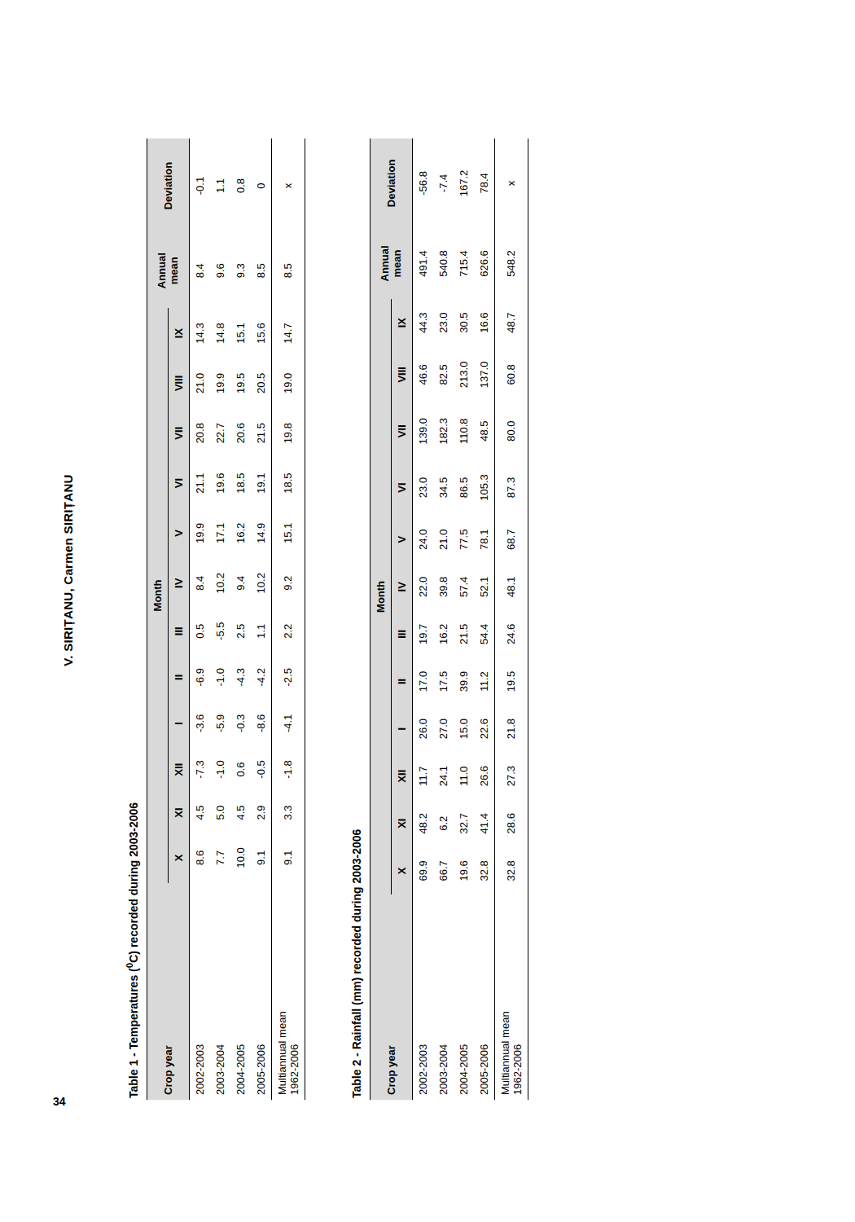V. SIRIȚANU, Carmen SIRIȚANU
Table 1 - Temperatures (0C) recorded during 2003-2006
| Crop year | Month | Annual mean | Deviation |
| --- | --- | --- | --- |
| X | XI | XII | I | II | III | IV | V | VI | VII | VIII | IX |
| 2002-2003 | 8.6 | 4.5 | -7.3 | -3.6 | -6.9 | 0.5 | 8.4 | 19.9 | 21.1 | 20.8 | 21.0 | 14.3 | 8.4 | -0.1 |
| 2003-2004 | 7.7 | 5.0 | -1.0 | -5.9 | -1.0 | -5.5 | 10.2 | 17.1 | 19.6 | 22.7 | 19.9 | 14.8 | 9.6 | 1.1 |
| 2004-2005 | 10.0 | 4.5 | 0.6 | -0.3 | -4.3 | 2.5 | 9.4 | 16.2 | 18.5 | 20.6 | 19.5 | 15.1 | 9.3 | 0.8 |
| 2005-2006 | 9.1 | 2.9 | -0.5 | -8.6 | -4.2 | 1.1 | 10.2 | 14.9 | 19.1 | 21.5 | 20.5 | 15.6 | 8.5 | 0 |
| Multiannual mean 1962-2006 | 9.1 | 3.3 | -1.8 | -4.1 | -2.5 | 2.2 | 9.2 | 15.1 | 18.5 | 19.8 | 19.0 | 14.7 | 8.5 | x |
Table 2 - Rainfall (mm) recorded during 2003-2006
| Crop year | Month | Annual mean | Deviation |
| --- | --- | --- | --- |
| X | XI | XII | I | II | III | IV | V | VI | VII | VIII | IX |
| 2002-2003 | 69.9 | 48.2 | 11.7 | 26.0 | 17.0 | 19.7 | 22.0 | 24.0 | 23.0 | 139.0 | 46.6 | 44.3 | 491.4 | -56.8 |
| 2003-2004 | 66.7 | 6.2 | 24.1 | 27.0 | 17.5 | 16.2 | 39.8 | 21.0 | 34.5 | 182.3 | 82.5 | 23.0 | 540.8 | -7.4 |
| 2004-2005 | 19.6 | 32.7 | 11.0 | 15.0 | 39.9 | 21.5 | 57.4 | 77.5 | 86.5 | 110.8 | 213.0 | 30.5 | 715.4 | 167.2 |
| 2005-2006 | 32.8 | 41.4 | 26.6 | 22.6 | 11.2 | 54.4 | 52.1 | 78.1 | 105.3 | 48.5 | 137.0 | 16.6 | 626.6 | 78.4 |
| Multiannual mean 1962-2006 | 32.8 | 28.6 | 27.3 | 21.8 | 19.5 | 24.6 | 48.1 | 68.7 | 87.3 | 80.0 | 60.8 | 48.7 | 548.2 | x |
34